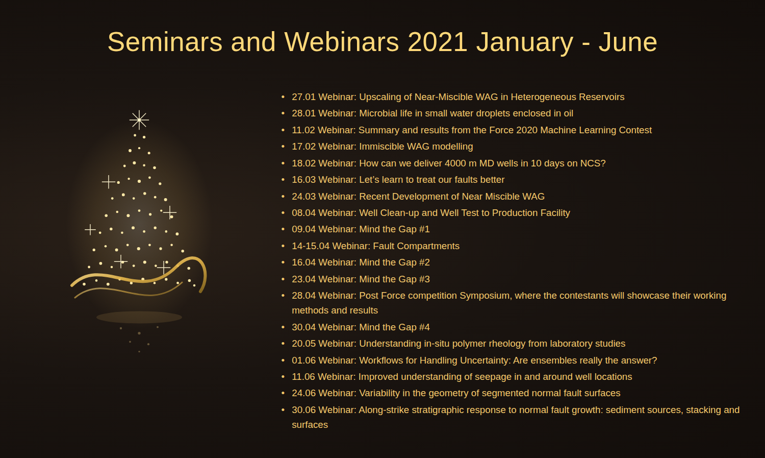Seminars and Webinars 2021 January - June
27.01 Webinar: Upscaling of Near-Miscible WAG in Heterogeneous Reservoirs
28.01 Webinar: Microbial life in small water droplets enclosed in oil
11.02 Webinar: Summary and results from the Force 2020 Machine Learning Contest
17.02 Webinar: Immiscible WAG modelling
18.02 Webinar: How can we deliver 4000 m MD wells in 10 days on NCS?
16.03 Webinar: Let’s learn to treat our faults better
24.03 Webinar: Recent Development of Near Miscible WAG
08.04 Webinar: Well Clean-up and Well Test to Production Facility
09.04 Webinar: Mind the Gap #1
14-15.04 Webinar: Fault Compartments
16.04 Webinar: Mind the Gap #2
23.04 Webinar: Mind the Gap #3
28.04 Webinar: Post Force competition Symposium, where the contestants will showcase their working methods and results
30.04 Webinar: Mind the Gap #4
20.05 Webinar: Understanding in-situ polymer rheology from laboratory studies
01.06 Webinar: Workflows for Handling Uncertainty: Are ensembles really the answer?
11.06 Webinar: Improved understanding of seepage in and around well locations
24.06 Webinar: Variability in the geometry of segmented normal fault surfaces
30.06 Webinar: Along-strike stratigraphic response to normal fault growth: sediment sources, stacking and surfaces